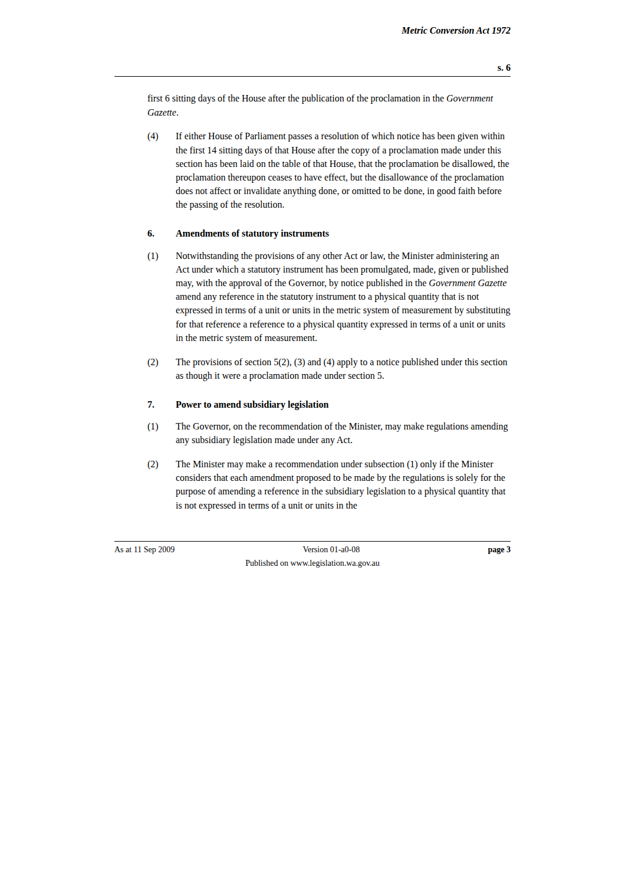Metric Conversion Act 1972
s. 6
first 6 sitting days of the House after the publication of the proclamation in the Government Gazette.
(4)
If either House of Parliament passes a resolution of which notice has been given within the first 14 sitting days of that House after the copy of a proclamation made under this section has been laid on the table of that House, that the proclamation be disallowed, the proclamation thereupon ceases to have effect, but the disallowance of the proclamation does not affect or invalidate anything done, or omitted to be done, in good faith before the passing of the resolution.
6. Amendments of statutory instruments
(1)
Notwithstanding the provisions of any other Act or law, the Minister administering an Act under which a statutory instrument has been promulgated, made, given or published may, with the approval of the Governor, by notice published in the Government Gazette amend any reference in the statutory instrument to a physical quantity that is not expressed in terms of a unit or units in the metric system of measurement by substituting for that reference a reference to a physical quantity expressed in terms of a unit or units in the metric system of measurement.
(2)
The provisions of section 5(2), (3) and (4) apply to a notice published under this section as though it were a proclamation made under section 5.
7. Power to amend subsidiary legislation
(1)
The Governor, on the recommendation of the Minister, may make regulations amending any subsidiary legislation made under any Act.
(2)
The Minister may make a recommendation under subsection (1) only if the Minister considers that each amendment proposed to be made by the regulations is solely for the purpose of amending a reference in the subsidiary legislation to a physical quantity that is not expressed in terms of a unit or units in the
As at 11 Sep 2009 Version 01-a0-08 page 3
Published on www.legislation.wa.gov.au